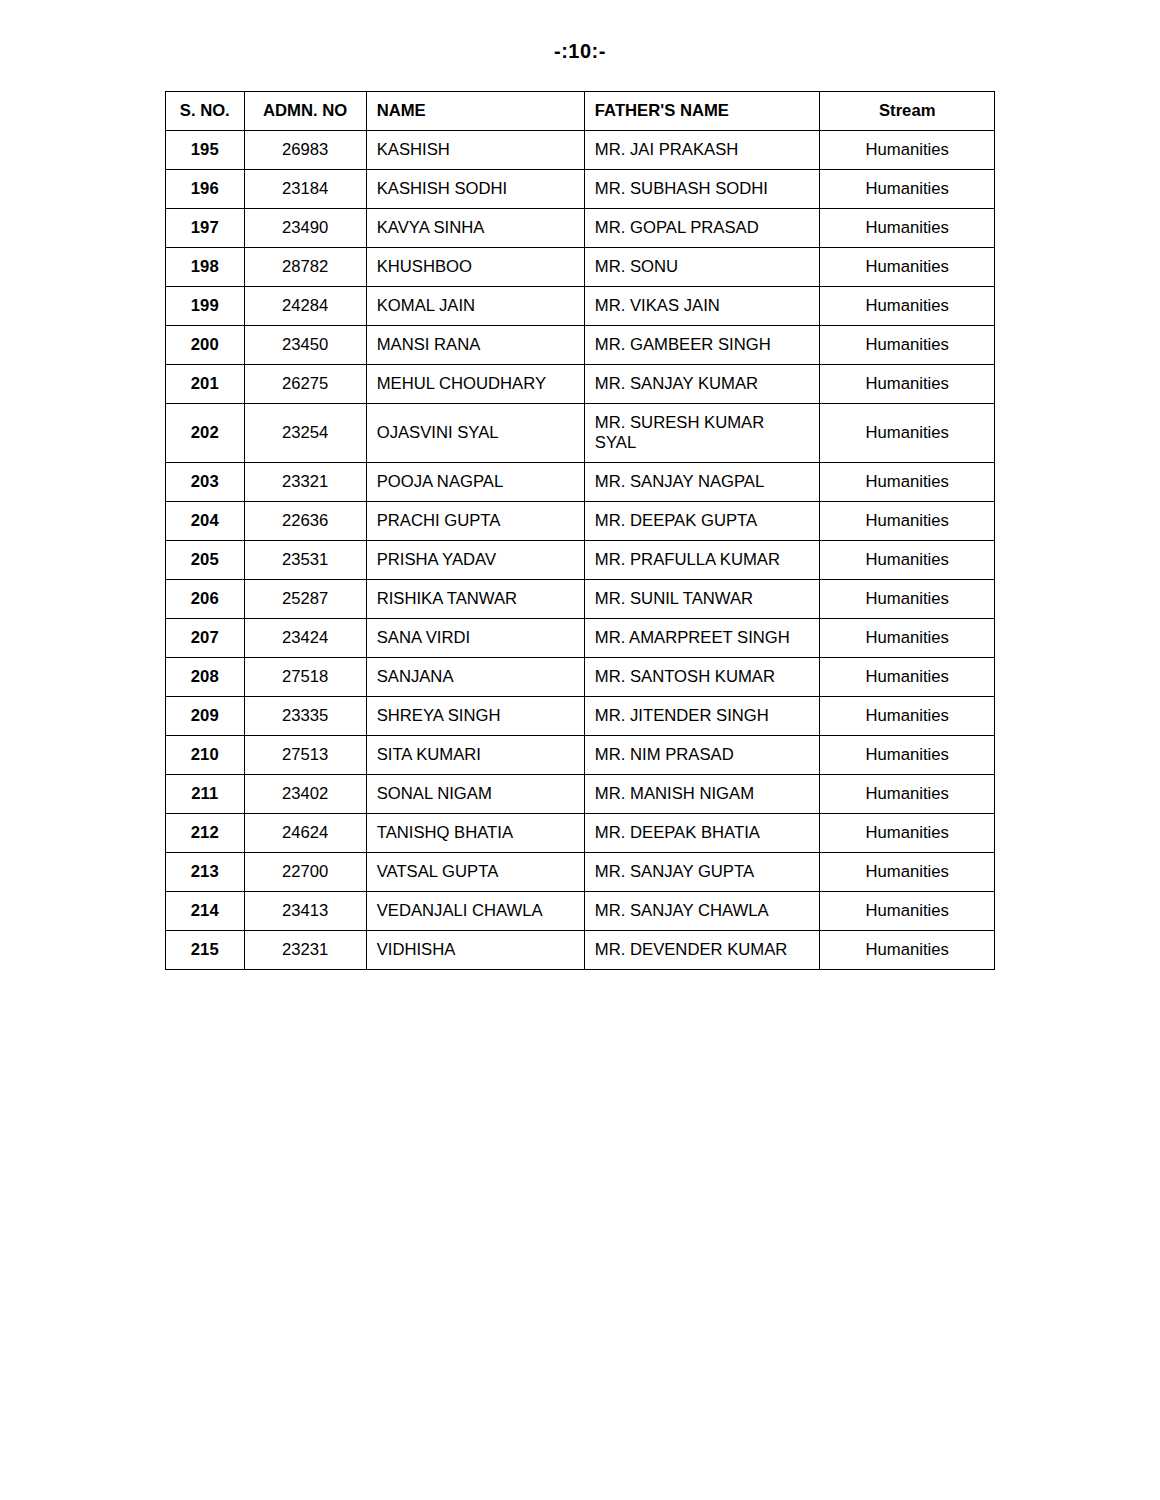-:10:-
| S. NO. | ADMN. NO | NAME | FATHER'S NAME | Stream |
| --- | --- | --- | --- | --- |
| 195 | 26983 | KASHISH | MR. JAI PRAKASH | Humanities |
| 196 | 23184 | KASHISH SODHI | MR. SUBHASH SODHI | Humanities |
| 197 | 23490 | KAVYA SINHA | MR. GOPAL PRASAD | Humanities |
| 198 | 28782 | KHUSHBOO | MR. SONU | Humanities |
| 199 | 24284 | KOMAL JAIN | MR. VIKAS JAIN | Humanities |
| 200 | 23450 | MANSI RANA | MR. GAMBEER SINGH | Humanities |
| 201 | 26275 | MEHUL CHOUDHARY | MR. SANJAY KUMAR | Humanities |
| 202 | 23254 | OJASVINI SYAL | MR. SURESH KUMAR SYAL | Humanities |
| 203 | 23321 | POOJA NAGPAL | MR. SANJAY NAGPAL | Humanities |
| 204 | 22636 | PRACHI GUPTA | MR. DEEPAK GUPTA | Humanities |
| 205 | 23531 | PRISHA YADAV | MR. PRAFULLA KUMAR | Humanities |
| 206 | 25287 | RISHIKA TANWAR | MR. SUNIL TANWAR | Humanities |
| 207 | 23424 | SANA VIRDI | MR. AMARPREET SINGH | Humanities |
| 208 | 27518 | SANJANA | MR. SANTOSH KUMAR | Humanities |
| 209 | 23335 | SHREYA SINGH | MR. JITENDER SINGH | Humanities |
| 210 | 27513 | SITA KUMARI | MR. NIM PRASAD | Humanities |
| 211 | 23402 | SONAL NIGAM | MR. MANISH NIGAM | Humanities |
| 212 | 24624 | TANISHQ BHATIA | MR. DEEPAK BHATIA | Humanities |
| 213 | 22700 | VATSAL GUPTA | MR. SANJAY GUPTA | Humanities |
| 214 | 23413 | VEDANJALI CHAWLA | MR. SANJAY CHAWLA | Humanities |
| 215 | 23231 | VIDHISHA | MR. DEVENDER KUMAR | Humanities |